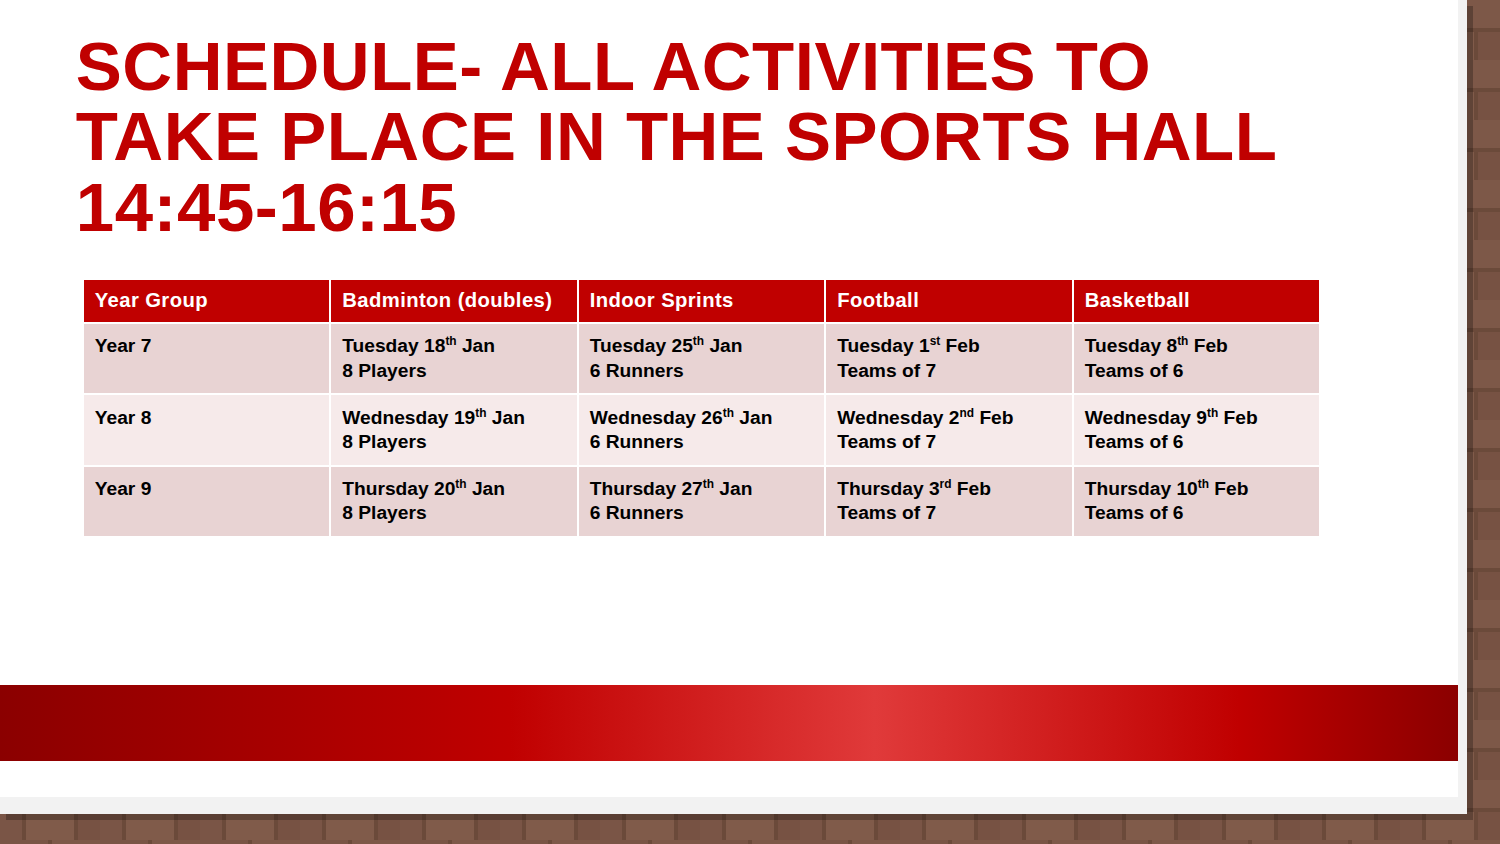Schedule- all activities to take place in the sports hall 14:45-16:15
| Year Group | Badminton (doubles) | Indoor Sprints | Football | Basketball |
| --- | --- | --- | --- | --- |
| Year 7 | Tuesday 18 th Jan 8 Players | Tuesday 25 th Jan 6 Runners | Tuesday 1 st Feb Teams of 7 | Tuesday 8 th Feb Teams of 6 |
| Year 8 | Wednesday 19 th Jan 8 Players | Wednesday 26 th Jan 6 Runners | Wednesday 2 nd Feb Teams of 7 | Wednesday 9 th Feb Teams of 6 |
| Year 9 | Thursday 20 th Jan 8 Players | Thursday 27 th Jan 6 Runners | Thursday 3 rd Feb Teams of 7 | Thursday 10 th Feb Teams of 6 |